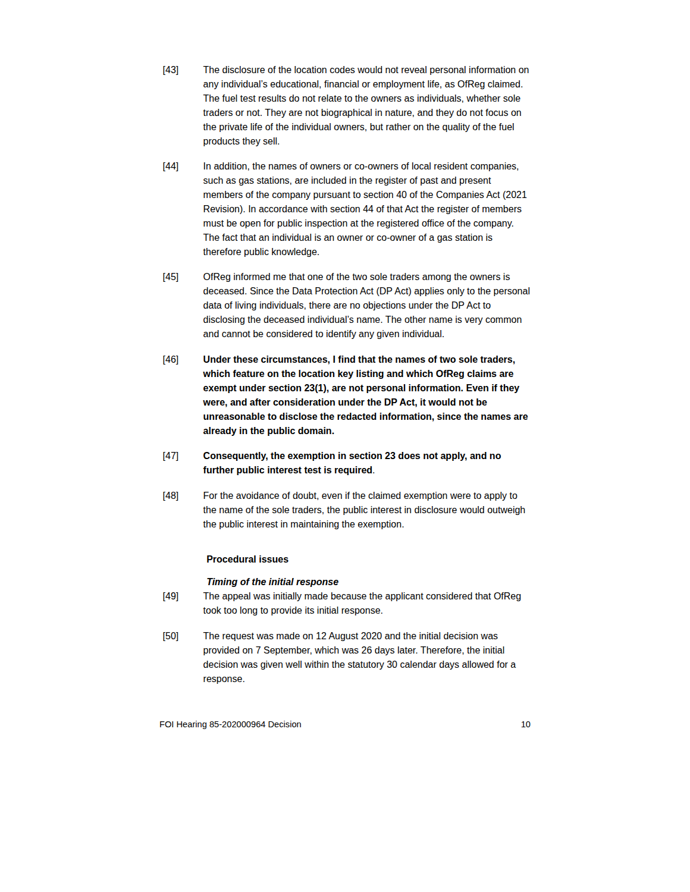[43]
The disclosure of the location codes would not reveal personal information on any individual’s educational, financial or employment life, as OfReg claimed. The fuel test results do not relate to the owners as individuals, whether sole traders or not. They are not biographical in nature, and they do not focus on the private life of the individual owners, but rather on the quality of the fuel products they sell.
[44]
In addition, the names of owners or co-owners of local resident companies, such as gas stations, are included in the register of past and present members of the company pursuant to section 40 of the Companies Act (2021 Revision). In accordance with section 44 of that Act the register of members must be open for public inspection at the registered office of the company. The fact that an individual is an owner or co-owner of a gas station is therefore public knowledge.
[45]
OfReg informed me that one of the two sole traders among the owners is deceased. Since the Data Protection Act (DP Act) applies only to the personal data of living individuals, there are no objections under the DP Act to disclosing the deceased individual’s name. The other name is very common and cannot be considered to identify any given individual.
[46]
Under these circumstances, I find that the names of two sole traders, which feature on the location key listing and which OfReg claims are exempt under section 23(1), are not personal information. Even if they were, and after consideration under the DP Act, it would not be unreasonable to disclose the redacted information, since the names are already in the public domain.
[47]
Consequently, the exemption in section 23 does not apply, and no further public interest test is required.
[48]
For the avoidance of doubt, even if the claimed exemption were to apply to the name of the sole traders, the public interest in disclosure would outweigh the public interest in maintaining the exemption.
Procedural issues
Timing of the initial response
[49]
The appeal was initially made because the applicant considered that OfReg took too long to provide its initial response.
[50]
The request was made on 12 August 2020 and the initial decision was provided on 7 September, which was 26 days later. Therefore, the initial decision was given well within the statutory 30 calendar days allowed for a response.
FOI Hearing 85-202000964 Decision
10